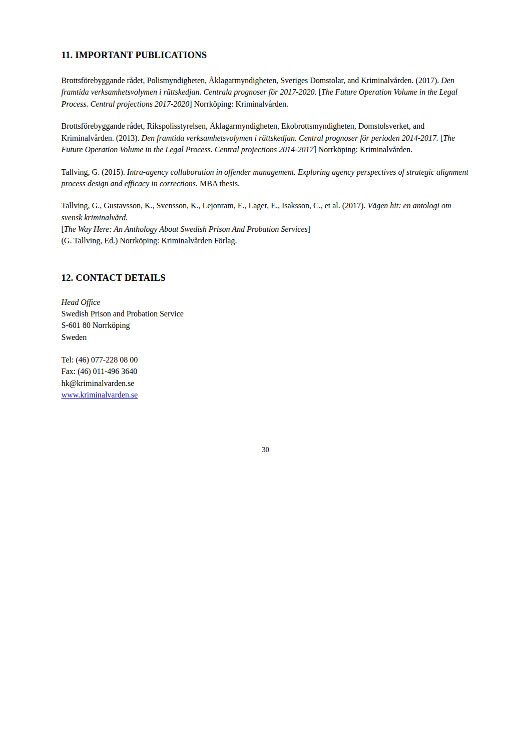11. IMPORTANT PUBLICATIONS
Brottsförebyggande rådet, Polismyndigheten, Åklagarmyndigheten, Sveriges Domstolar, and Kriminalvården. (2017). Den framtida verksamhetsvolymen i rättskedjan. Centrala prognoser för 2017-2020. [The Future Operation Volume in the Legal Process. Central projections 2017-2020] Norrköping: Kriminalvården.
Brottsförebyggande rådet, Rikspolisstyrelsen, Åklagarmyndigheten, Ekobrottsmyndigheten, Domstolsverket, and Kriminalvården. (2013). Den framtida verksamhetsvolymen i rättskedjan. Central prognoser för perioden 2014-2017. [The Future Operation Volume in the Legal Process. Central projections 2014-2017] Norrköping: Kriminalvården.
Tallving, G. (2015). Intra-agency collaboration in offender management. Exploring agency perspectives of strategic alignment process design and efficacy in corrections. MBA thesis.
Tallving, G., Gustavsson, K., Svensson, K., Lejonram, E., Lager, E., Isaksson, C., et al. (2017). Vägen hit: en antologi om svensk kriminalvård.
[The Way Here: An Anthology About Swedish Prison And Probation Services]
(G. Tallving, Ed.) Norrköping: Kriminalvården Förlag.
12. CONTACT DETAILS
Head Office
Swedish Prison and Probation Service
S-601 80 Norrköping
Sweden
Tel: (46) 077-228 08 00
Fax: (46) 011-496 3640
hk@kriminalvarden.se
www.kriminalvarden.se
30